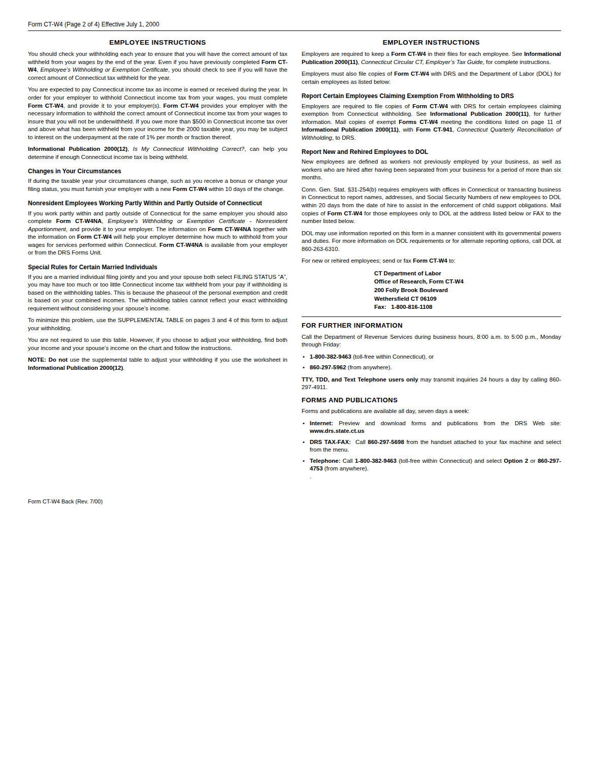Form CT-W4 (Page 2 of 4) Effective July 1, 2000
EMPLOYEE INSTRUCTIONS
You should check your withholding each year to ensure that you will have the correct amount of tax withheld from your wages by the end of the year. Even if you have previously completed Form CT-W4, Employee’s Withholding or Exemption Certificate, you should check to see if you will have the correct amount of Connecticut tax withheld for the year.
You are expected to pay Connecticut income tax as income is earned or received during the year. In order for your employer to withhold Connecticut income tax from your wages, you must complete Form CT-W4, and provide it to your employer(s). Form CT-W4 provides your employer with the necessary information to withhold the correct amount of Connecticut income tax from your wages to insure that you will not be underwithheld. If you owe more than $500 in Connecticut income tax over and above what has been withheld from your income for the 2000 taxable year, you may be subject to interest on the underpayment at the rate of 1% per month or fraction thereof.
Informational Publication 2000(12), Is My Connecticut Withholding Correct?, can help you determine if enough Connecticut income tax is being withheld.
Changes in Your Circumstances
If during the taxable year your circumstances change, such as you receive a bonus or change your filing status, you must furnish your employer with a new Form CT-W4 within 10 days of the change.
Nonresident Employees Working Partly Within and Partly Outside of Connecticut
If you work partly within and partly outside of Connecticut for the same employer you should also complete Form CT-W4NA, Employee’s Withholding or Exemption Certificate - Nonresident Apportionment, and provide it to your employer. The information on Form CT-W4NA together with the information on Form CT-W4 will help your employer determine how much to withhold from your wages for services performed within Connecticut. Form CT-W4NA is available from your employer or from the DRS Forms Unit.
Special Rules for Certain Married Individuals
If you are a married individual filing jointly and you and your spouse both select FILING STATUS “A”, you may have too much or too little Connecticut income tax withheld from your pay if withholding is based on the withholding tables. This is because the phaseout of the personal exemption and credit is based on your combined incomes. The withholding tables cannot reflect your exact withholding requirement without considering your spouse’s income.
To minimize this problem, use the SUPPLEMENTAL TABLE on pages 3 and 4 of this form to adjust your withholding.
You are not required to use this table. However, if you choose to adjust your withholding, find both your income and your spouse’s income on the chart and follow the instructions.
NOTE: Do not use the supplemental table to adjust your withholding if you use the worksheet in Informational Publication 2000(12).
EMPLOYER INSTRUCTIONS
Employers are required to keep a Form CT-W4 in their files for each employee. See Informational Publication 2000(11), Connecticut Circular CT, Employer’s Tax Guide, for complete instructions.
Employers must also file copies of Form CT-W4 with DRS and the Department of Labor (DOL) for certain employees as listed below:
Report Certain Employees Claiming Exemption From Withholding to DRS
Employers are required to file copies of Form CT-W4 with DRS for certain employees claiming exemption from Connecticut withholding. See Informational Publication 2000(11), for further information. Mail copies of exempt Forms CT-W4 meeting the conditions listed on page 11 of Informational Publication 2000(11), with Form CT-941, Connecticut Quarterly Reconciliation of Withholding, to DRS.
Report New and Rehired Employees to DOL
New employees are defined as workers not previously employed by your business, as well as workers who are hired after having been separated from your business for a period of more than six months.
Conn. Gen. Stat. §31-254(b) requires employers with offices in Connecticut or transacting business in Connecticut to report names, addresses, and Social Security Numbers of new employees to DOL within 20 days from the date of hire to assist in the enforcement of child support obligations. Mail copies of Form CT-W4 for those employees only to DOL at the address listed below or FAX to the number listed below.
DOL may use information reported on this form in a manner consistent with its governmental powers and duties. For more information on DOL requirements or for alternate reporting options, call DOL at 860-263-6310.
For new or rehired employees; send or fax Form CT-W4 to:
CT Department of Labor
Office of Research, Form CT-W4
200 Folly Brook Boulevard
Wethersfield CT 06109
Fax: 1-800-816-1108
FOR FURTHER INFORMATION
Call the Department of Revenue Services during business hours, 8:00 a.m. to 5:00 p.m., Monday through Friday:
1-800-382-9463 (toll-free within Connecticut), or
860-297-5962 (from anywhere).
TTY, TDD, and Text Telephone users only may transmit inquiries 24 hours a day by calling 860-297-4911.
FORMS AND PUBLICATIONS
Forms and publications are available all day, seven days a week:
Internet: Preview and download forms and publications from the DRS Web site: www.drs.state.ct.us
DRS TAX-FAX: Call 860-297-5698 from the handset attached to your fax machine and select from the menu.
Telephone: Call 1-800-382-9463 (toll-free within Connecticut) and select Option 2 or 860-297-4753 (from anywhere).
.
Form CT-W4 Back (Rev. 7/00)